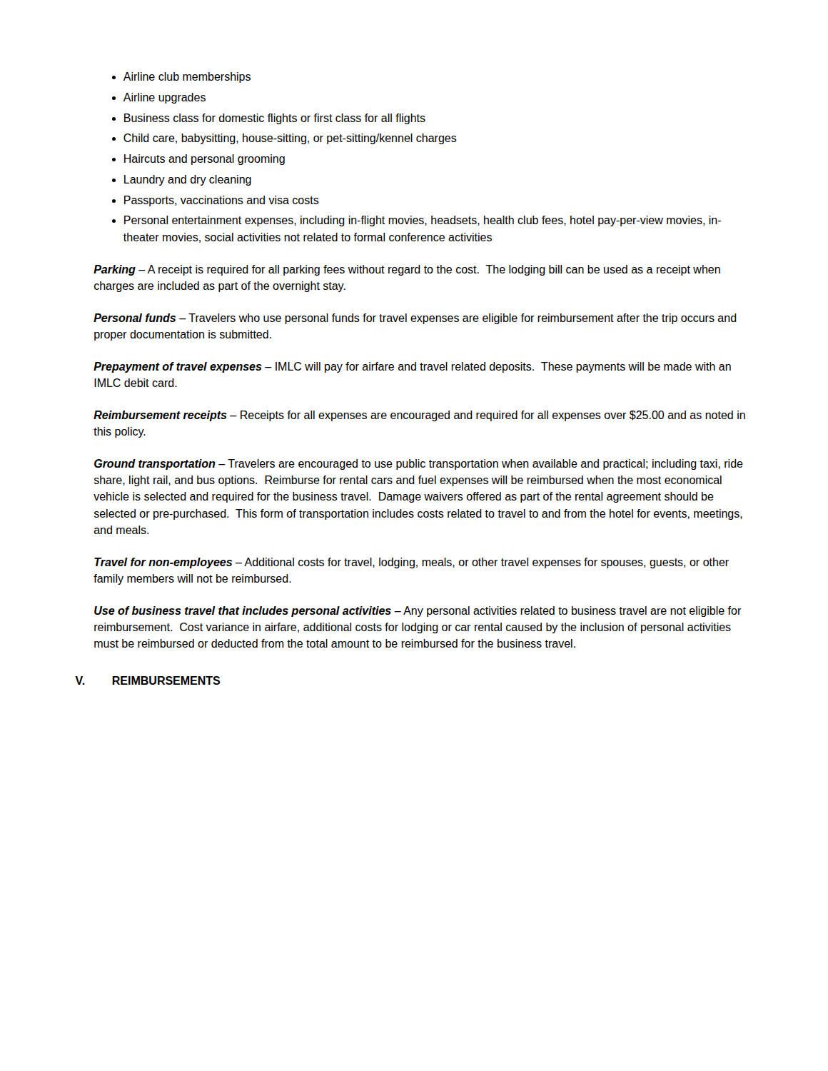Airline club memberships
Airline upgrades
Business class for domestic flights or first class for all flights
Child care, babysitting, house-sitting, or pet-sitting/kennel charges
Haircuts and personal grooming
Laundry and dry cleaning
Passports, vaccinations and visa costs
Personal entertainment expenses, including in-flight movies, headsets, health club fees, hotel pay-per-view movies, in-theater movies, social activities not related to formal conference activities
Parking – A receipt is required for all parking fees without regard to the cost. The lodging bill can be used as a receipt when charges are included as part of the overnight stay.
Personal funds – Travelers who use personal funds for travel expenses are eligible for reimbursement after the trip occurs and proper documentation is submitted.
Prepayment of travel expenses – IMLC will pay for airfare and travel related deposits. These payments will be made with an IMLC debit card.
Reimbursement receipts – Receipts for all expenses are encouraged and required for all expenses over $25.00 and as noted in this policy.
Ground transportation – Travelers are encouraged to use public transportation when available and practical; including taxi, ride share, light rail, and bus options. Reimburse for rental cars and fuel expenses will be reimbursed when the most economical vehicle is selected and required for the business travel. Damage waivers offered as part of the rental agreement should be selected or pre-purchased. This form of transportation includes costs related to travel to and from the hotel for events, meetings, and meals.
Travel for non-employees – Additional costs for travel, lodging, meals, or other travel expenses for spouses, guests, or other family members will not be reimbursed.
Use of business travel that includes personal activities – Any personal activities related to business travel are not eligible for reimbursement. Cost variance in airfare, additional costs for lodging or car rental caused by the inclusion of personal activities must be reimbursed or deducted from the total amount to be reimbursed for the business travel.
V. REIMBURSEMENTS